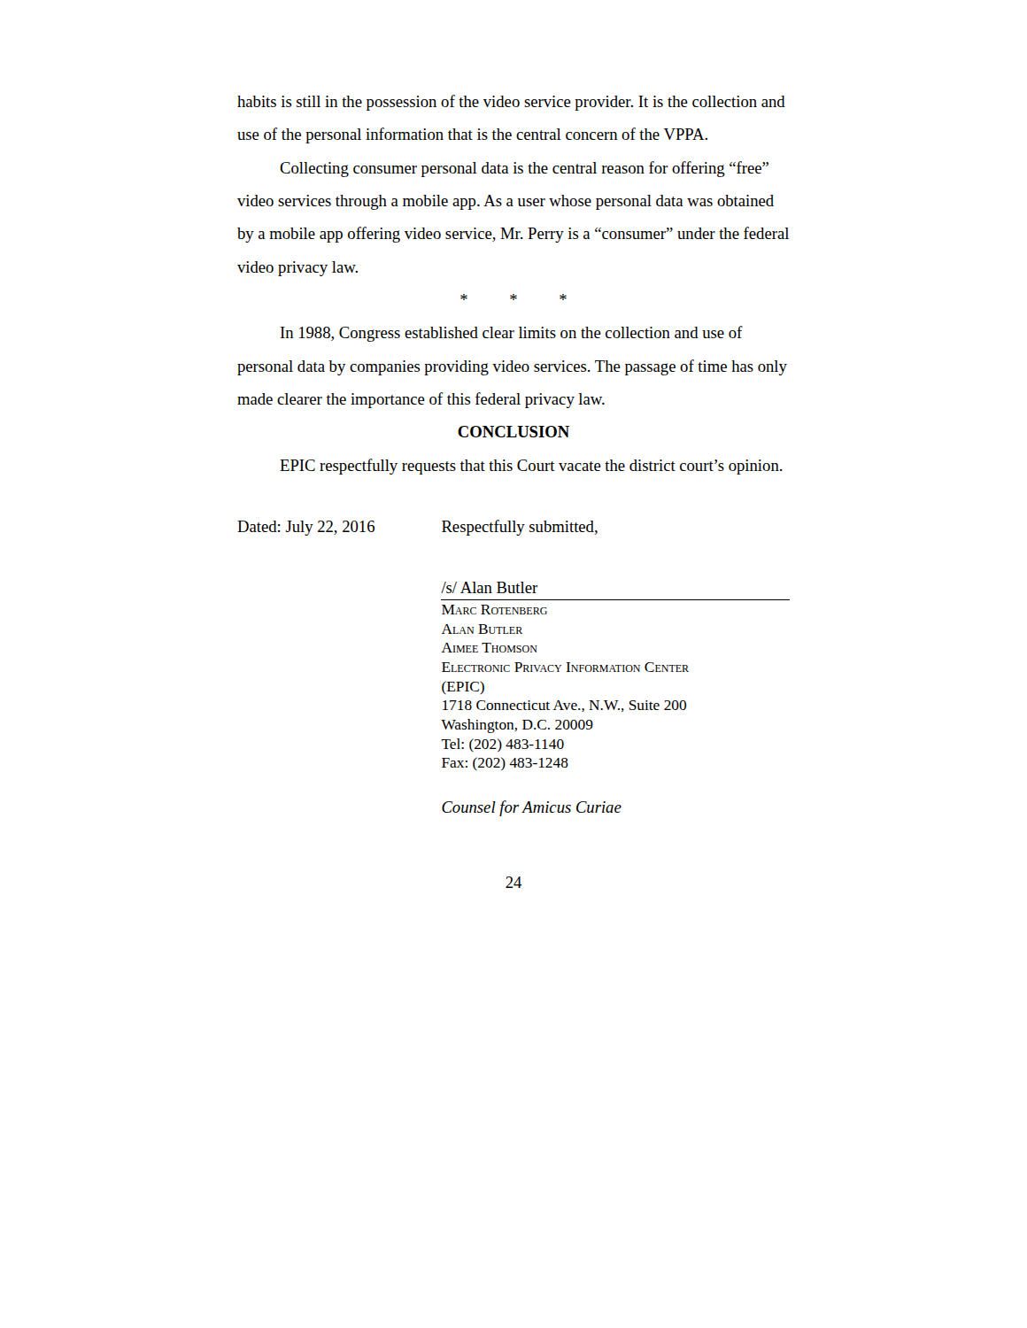habits is still in the possession of the video service provider. It is the collection and use of the personal information that is the central concern of the VPPA.
Collecting consumer personal data is the central reason for offering “free” video services through a mobile app. As a user whose personal data was obtained by a mobile app offering video service, Mr. Perry is a “consumer” under the federal video privacy law.
***
In 1988, Congress established clear limits on the collection and use of personal data by companies providing video services. The passage of time has only made clearer the importance of this federal privacy law.
CONCLUSION
EPIC respectfully requests that this Court vacate the district court’s opinion.
Dated: July 22, 2016
Respectfully submitted,
/s/ Alan Butler Marc Rotenberg Alan Butler Aimee Thomson Electronic Privacy Information Center (EPIC) 1718 Connecticut Ave., N.W., Suite 200 Washington, D.C. 20009 Tel: (202) 483-1140 Fax: (202) 483-1248 Counsel for Amicus Curiae
24